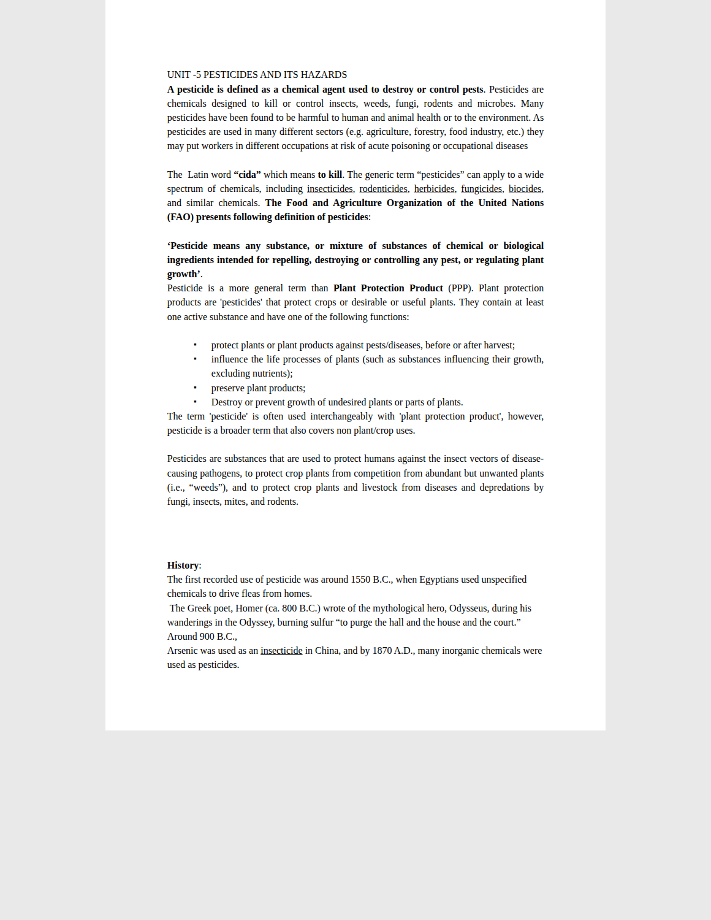UNIT -5 PESTICIDES AND ITS HAZARDS
A pesticide is defined as a chemical agent used to destroy or control pests. Pesticides are chemicals designed to kill or control insects, weeds, fungi, rodents and microbes. Many pesticides have been found to be harmful to human and animal health or to the environment. As pesticides are used in many different sectors (e.g. agriculture, forestry, food industry, etc.) they may put workers in different occupations at risk of acute poisoning or occupational diseases
The Latin word “cida” which means to kill. The generic term “pesticides” can apply to a wide spectrum of chemicals, including insecticides, rodenticides, herbicides, fungicides, biocides, and similar chemicals. The Food and Agriculture Organization of the United Nations (FAO) presents following definition of pesticides:
‘Pesticide means any substance, or mixture of substances of chemical or biological ingredients intended for repelling, destroying or controlling any pest, or regulating plant growth’.
Pesticide is a more general term than Plant Protection Product (PPP). Plant protection products are 'pesticides' that protect crops or desirable or useful plants. They contain at least one active substance and have one of the following functions:
protect plants or plant products against pests/diseases, before or after harvest;
influence the life processes of plants (such as substances influencing their growth, excluding nutrients);
preserve plant products;
Destroy or prevent growth of undesired plants or parts of plants.
The term 'pesticide' is often used interchangeably with 'plant protection product', however, pesticide is a broader term that also covers non plant/crop uses.
Pesticides are substances that are used to protect humans against the insect vectors of disease-causing pathogens, to protect crop plants from competition from abundant but unwanted plants (i.e., “weeds”), and to protect crop plants and livestock from diseases and depredations by fungi, insects, mites, and rodents.
History:
The first recorded use of pesticide was around 1550 B.C., when Egyptians used unspecified chemicals to drive fleas from homes.
The Greek poet, Homer (ca. 800 B.C.) wrote of the mythological hero, Odysseus, during his wanderings in the Odyssey, burning sulfur “to purge the hall and the house and the court.” Around 900 B.C.,
Arsenic was used as an insecticide in China, and by 1870 A.D., many inorganic chemicals were used as pesticides.